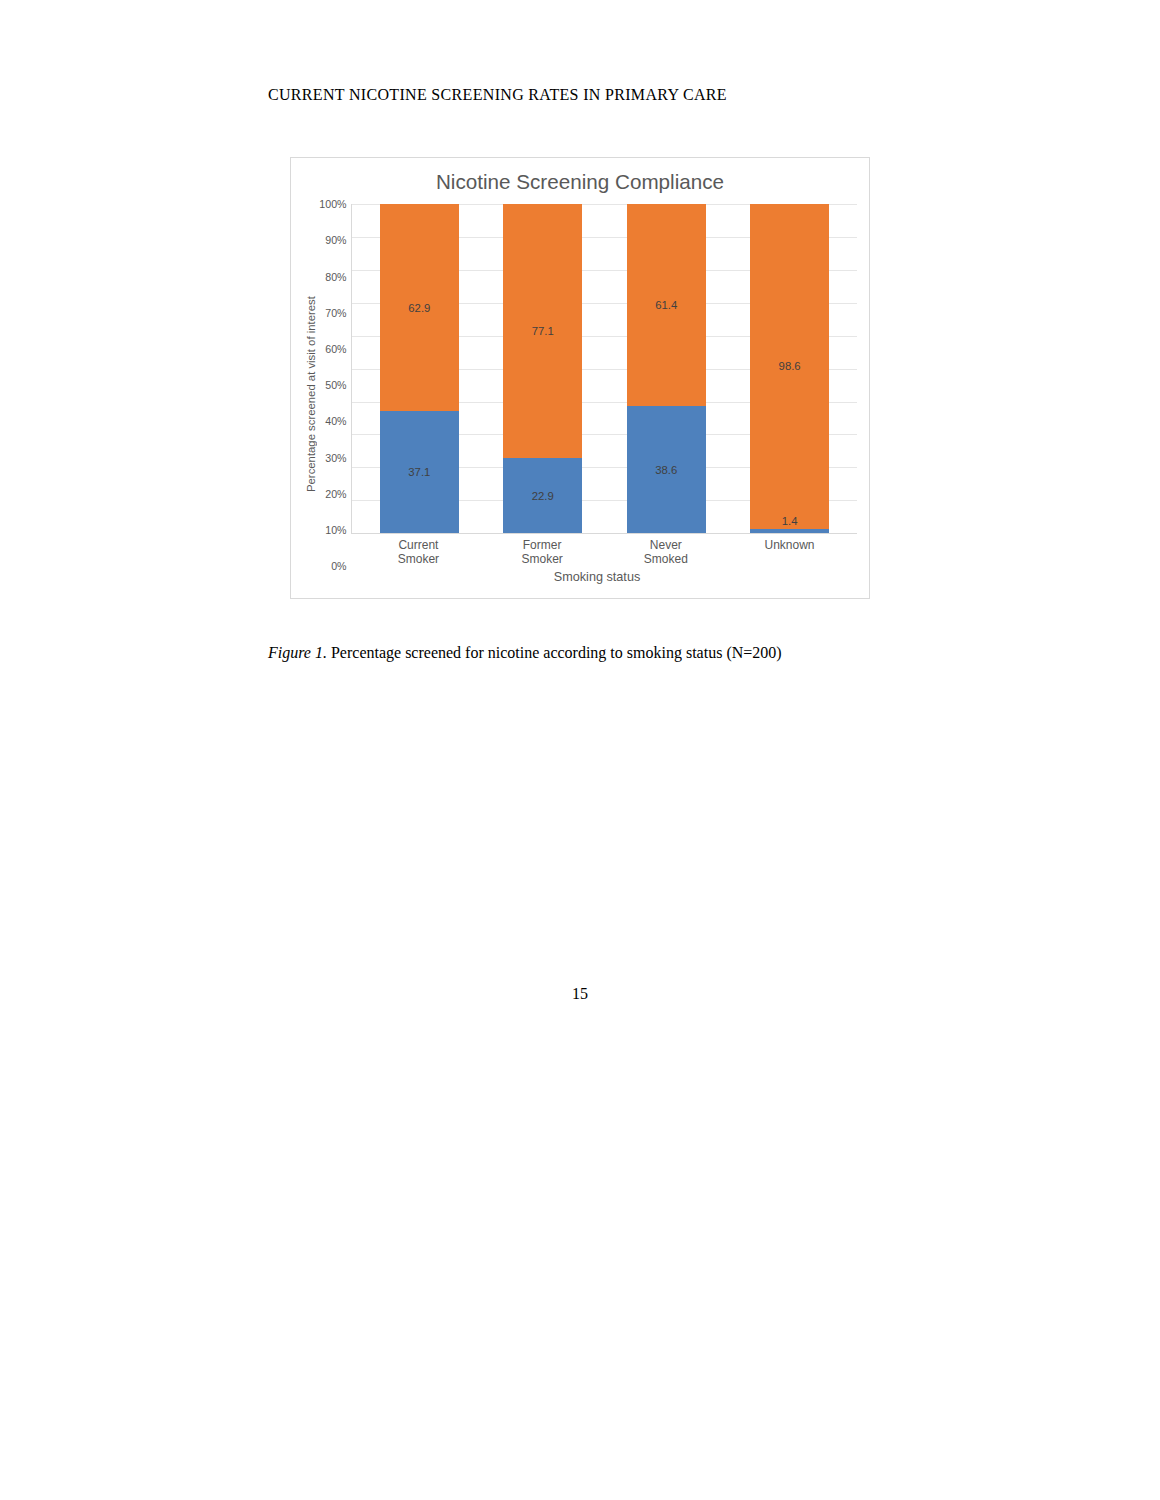CURRENT NICOTINE SCREENING RATES IN PRIMARY CARE
Nicotine Screening Compliance
Percentage screened at visit of interest
100%
90%
80%
70%
60%
50%
40%
30%
20%
10%
0%
62.9
37.1
77.1
22.9
61.4
38.6
98.6
1.4
Current Smoker Former Smoker Never Smoked Unknown
Smoking status
Figure 1. Percentage screened for nicotine according to smoking status (N=200)
15